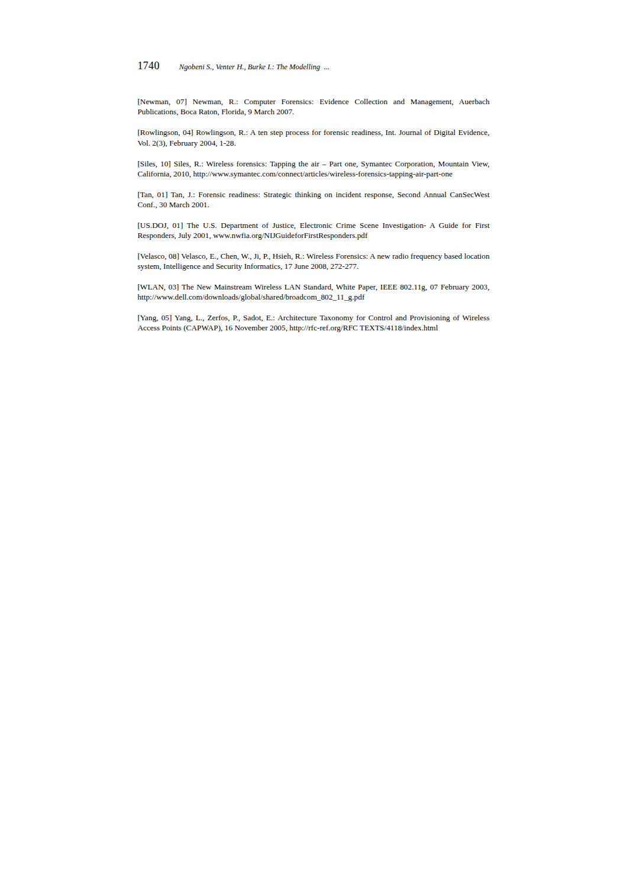1740 Ngobeni S., Venter H., Burke I.: The Modelling ...
[Newman, 07] Newman, R.: Computer Forensics: Evidence Collection and Management, Auerbach Publications, Boca Raton, Florida, 9 March 2007.
[Rowlingson, 04] Rowlingson, R.: A ten step process for forensic readiness, Int. Journal of Digital Evidence, Vol. 2(3), February 2004, 1-28.
[Siles, 10] Siles, R.: Wireless forensics: Tapping the air – Part one, Symantec Corporation, Mountain View, California, 2010, http://www.symantec.com/connect/articles/wireless-forensics-tapping-air-part-one
[Tan, 01] Tan, J.: Forensic readiness: Strategic thinking on incident response, Second Annual CanSecWest Conf., 30 March 2001.
[US.DOJ, 01] The U.S. Department of Justice, Electronic Crime Scene Investigation- A Guide for First Responders, July 2001, www.nwfia.org/NIJGuideforFirstResponders.pdf
[Velasco, 08] Velasco, E., Chen, W., Ji, P., Hsieh, R.: Wireless Forensics: A new radio frequency based location system, Intelligence and Security Informatics, 17 June 2008, 272-277.
[WLAN, 03] The New Mainstream Wireless LAN Standard, White Paper, IEEE 802.11g, 07 February 2003, http://www.dell.com/downloads/global/shared/broadcom_802_11_g.pdf
[Yang, 05] Yang, L., Zerfos, P., Sadot, E.: Architecture Taxonomy for Control and Provisioning of Wireless Access Points (CAPWAP), 16 November 2005, http://rfc-ref.org/RFC TEXTS/4118/index.html